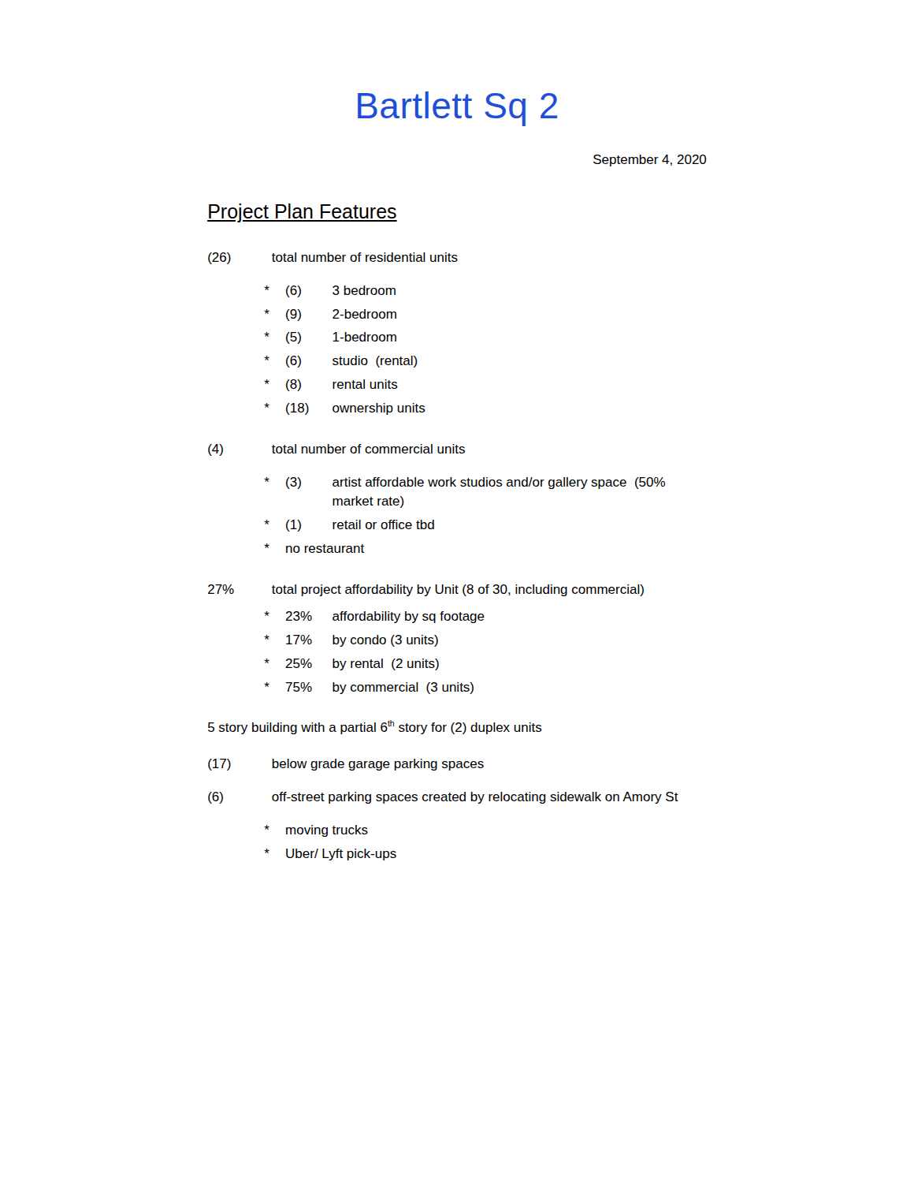Bartlett Sq 2
September 4, 2020
Project Plan Features
(26)
total number of residential units
*(6) 3 bedroom
*(9) 2-bedroom
*(5) 1-bedroom
*(6) studio (rental)
*(8) rental units
*(18) ownership units
(4)
total number of commercial units
*(3) artist affordable work studios and/or gallery space (50% market rate)
*(1) retail or office tbd
* no restaurant
27%
total project affordability by Unit (8 of 30, including commercial)
*23% affordability by sq footage
*17% by condo (3 units)
*25% by rental (2 units)
*75% by commercial (3 units)
5 story building with a partial 6th story for (2) duplex units
(17)
below grade garage parking spaces
(6)
off-street parking spaces created by relocating sidewalk on Amory St
* moving trucks
* Uber/ Lyft pick-ups